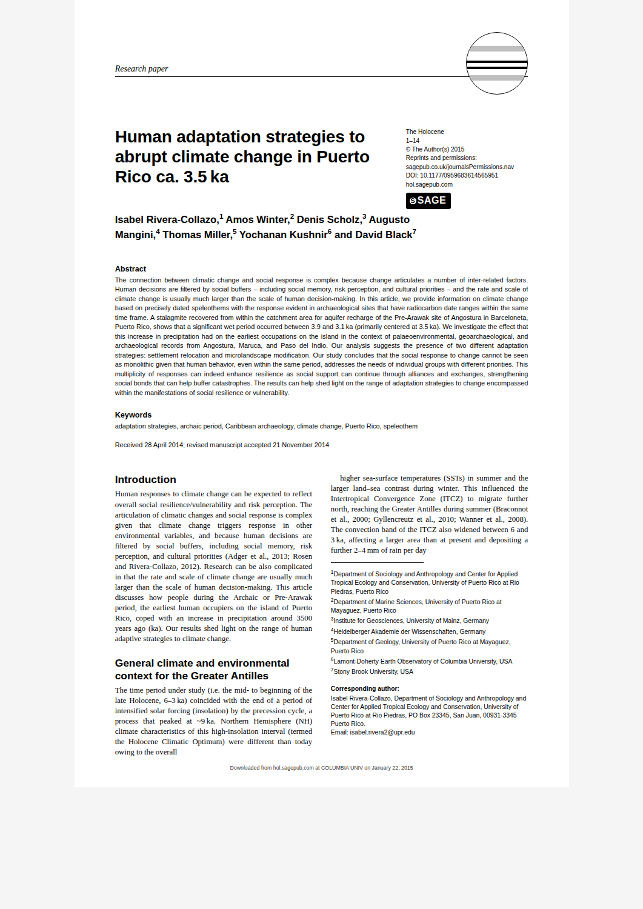Research paper
The Holocene
1–14
© The Author(s) 2015
Reprints and permissions:
sagepub.co.uk/journalsPermissions.nav
DOI: 10.1177/0959683614565951
hol.sagepub.com
SSAGE
Human adaptation strategies to abrupt climate change in Puerto Rico ca. 3.5 ka
Isabel Rivera-Collazo,1 Amos Winter,2 Denis Scholz,3 Augusto Mangini,4 Thomas Miller,5 Yochanan Kushnir6 and David Black7
Abstract
The connection between climatic change and social response is complex because change articulates a number of inter-related factors. Human decisions are filtered by social buffers – including social memory, risk perception, and cultural priorities – and the rate and scale of climate change is usually much larger than the scale of human decision-making. In this article, we provide information on climate change based on precisely dated speleothems with the response evident in archaeological sites that have radiocarbon date ranges within the same time frame. A stalagmite recovered from within the catchment area for aquifer recharge of the Pre-Arawak site of Angostura in Barceloneta, Puerto Rico, shows that a significant wet period occurred between 3.9 and 3.1 ka (primarily centered at 3.5 ka). We investigate the effect that this increase in precipitation had on the earliest occupations on the island in the context of palaeoenvironmental, geoarchaeological, and archaeological records from Angostura, Maruca, and Paso del Indio. Our analysis suggests the presence of two different adaptation strategies: settlement relocation and microlandscape modification. Our study concludes that the social response to change cannot be seen as monolithic given that human behavior, even within the same period, addresses the needs of individual groups with different priorities. This multiplicity of responses can indeed enhance resilience as social support can continue through alliances and exchanges, strengthening social bonds that can help buffer catastrophes. The results can help shed light on the range of adaptation strategies to change encompassed within the manifestations of social resilience or vulnerability.
Keywords
adaptation strategies, archaic period, Caribbean archaeology, climate change, Puerto Rico, speleothem
Received 28 April 2014; revised manuscript accepted 21 November 2014
Introduction
Human responses to climate change can be expected to reflect overall social resilience/vulnerability and risk perception. The articulation of climatic changes and social response is complex given that climate change triggers response in other environmental variables, and because human decisions are filtered by social buffers, including social memory, risk perception, and cultural priorities (Adger et al., 2013; Rosen and Rivera-Collazo, 2012). Research can be also complicated in that the rate and scale of climate change are usually much larger than the scale of human decision-making. This article discusses how people during the Archaic or Pre-Arawak period, the earliest human occupiers on the island of Puerto Rico, coped with an increase in precipitation around 3500 years ago (ka). Our results shed light on the range of human adaptive strategies to climate change.
General climate and environmental context for the Greater Antilles
The time period under study (i.e. the mid- to beginning of the late Holocene, 6–3 ka) coincided with the end of a period of intensified solar forcing (insolation) by the precession cycle, a process that peaked at ~9 ka. Northern Hemisphere (NH) climate characteristics of this high-insolation interval (termed the Holocene Climatic Optimum) were different than today owing to the overall
higher sea-surface temperatures (SSTs) in summer and the larger land–sea contrast during winter. This influenced the Intertropical Convergence Zone (ITCZ) to migrate further north, reaching the Greater Antilles during summer (Braconnot et al., 2000; Gyllencreutz et al., 2010; Wanner et al., 2008). The convection band of the ITCZ also widened between 6 and 3 ka, affecting a larger area than at present and depositing a further 2–4 mm of rain per day
1Department of Sociology and Anthropology and Center for Applied Tropical Ecology and Conservation, University of Puerto Rico at Rio Piedras, Puerto Rico
2Department of Marine Sciences, University of Puerto Rico at Mayaguez, Puerto Rico
3Institute for Geosciences, University of Mainz, Germany
4Heidelberger Akademie der Wissenschaften, Germany
5Department of Geology, University of Puerto Rico at Mayaguez, Puerto Rico
6Lamont-Doherty Earth Observatory of Columbia University, USA
7Stony Brook University, USA
Corresponding author:
Isabel Rivera-Collazo, Department of Sociology and Anthropology and Center for Applied Tropical Ecology and Conservation, University of Puerto Rico at Rio Piedras, PO Box 23345, San Juan, 00931-3345 Puerto Rico.
Email: isabel.rivera2@upr.edu
Downloaded from hol.sagepub.com at COLUMBIA UNIV on January 22, 2015